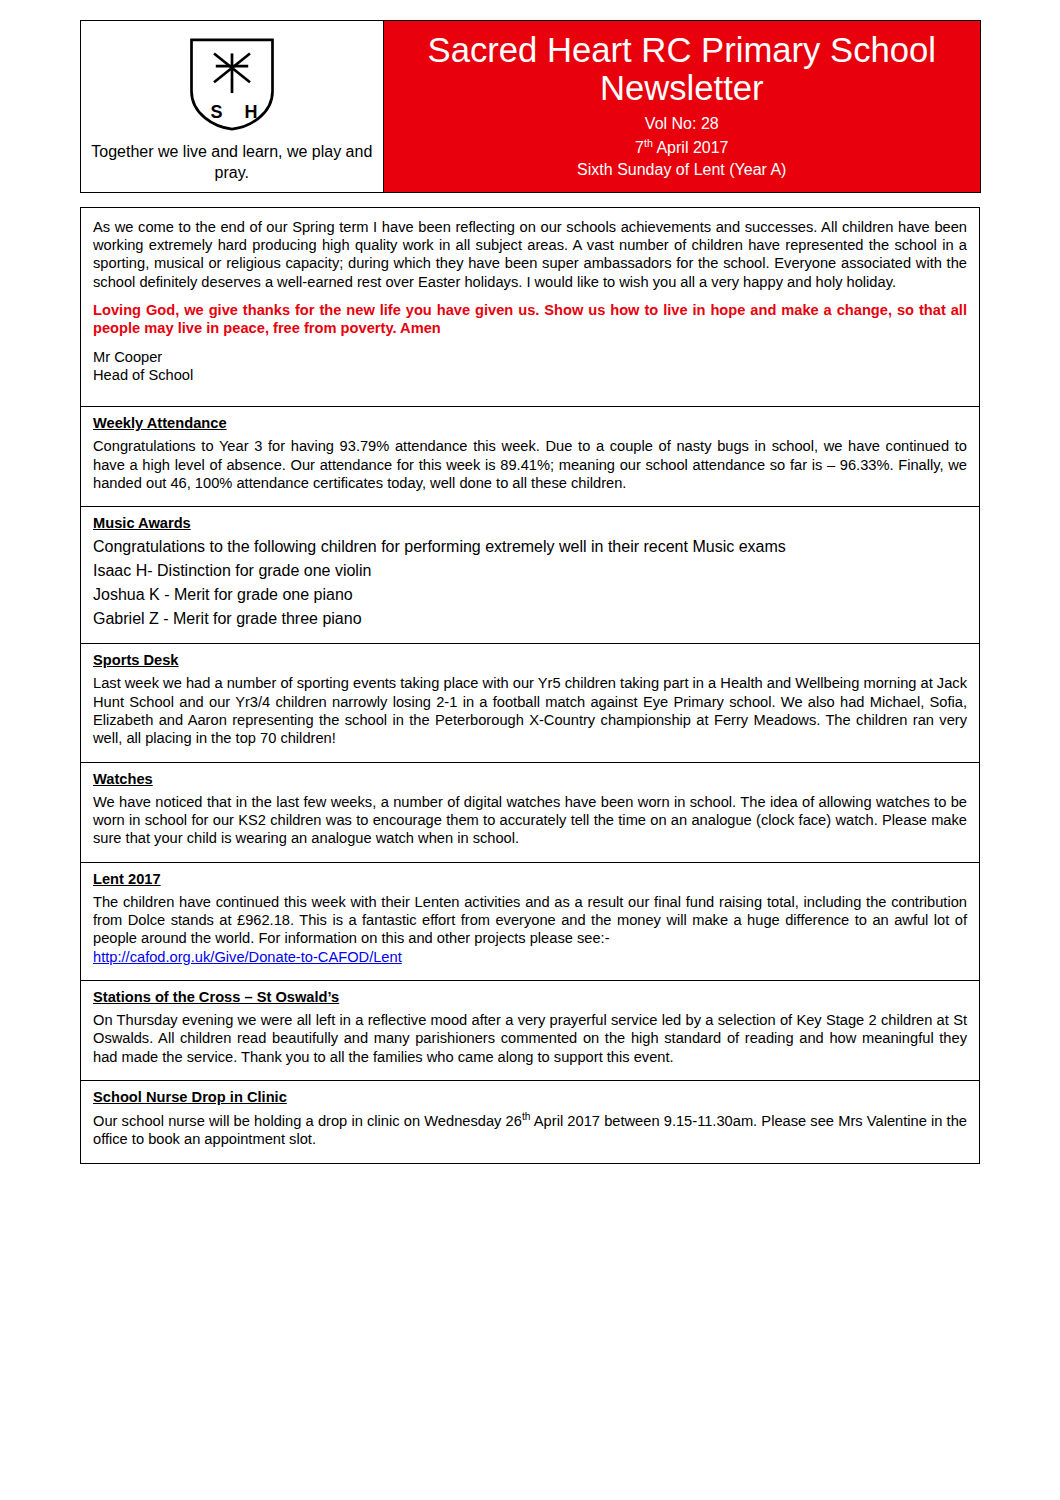S H
Together we live and learn, we play and pray.
Sacred Heart RC Primary School Newsletter
Vol No: 28
7th April 2017
Sixth Sunday of Lent (Year A)
As we come to the end of our Spring term I have been reflecting on our schools achievements and successes. All children have been working extremely hard producing high quality work in all subject areas. A vast number of children have represented the school in a sporting, musical or religious capacity; during which they have been super ambassadors for the school. Everyone associated with the school definitely deserves a well-earned rest over Easter holidays. I would like to wish you all a very happy and holy holiday.
Loving God, we give thanks for the new life you have given us. Show us how to live in hope and make a change, so that all people may live in peace, free from poverty. Amen
Mr Cooper
Head of School
Weekly Attendance
Congratulations to Year 3 for having 93.79% attendance this week. Due to a couple of nasty bugs in school, we have continued to have a high level of absence. Our attendance for this week is 89.41%; meaning our school attendance so far is – 96.33%. Finally, we handed out 46, 100% attendance certificates today, well done to all these children.
Music Awards
Congratulations to the following children for performing extremely well in their recent Music exams
Isaac H- Distinction for grade one violin
Joshua K - Merit for grade one piano
Gabriel Z - Merit for grade three piano
Sports Desk
Last week we had a number of sporting events taking place with our Yr5 children taking part in a Health and Wellbeing morning at Jack Hunt School and our Yr3/4 children narrowly losing 2-1 in a football match against Eye Primary school. We also had Michael, Sofia, Elizabeth and Aaron representing the school in the Peterborough X-Country championship at Ferry Meadows. The children ran very well, all placing in the top 70 children!
Watches
We have noticed that in the last few weeks, a number of digital watches have been worn in school. The idea of allowing watches to be worn in school for our KS2 children was to encourage them to accurately tell the time on an analogue (clock face) watch. Please make sure that your child is wearing an analogue watch when in school.
Lent 2017
The children have continued this week with their Lenten activities and as a result our final fund raising total, including the contribution from Dolce stands at £962.18. This is a fantastic effort from everyone and the money will make a huge difference to an awful lot of people around the world. For information on this and other projects please see:-
http://cafod.org.uk/Give/Donate-to-CAFOD/Lent
Stations of the Cross – St Oswald’s
On Thursday evening we were all left in a reflective mood after a very prayerful service led by a selection of Key Stage 2 children at St Oswalds. All children read beautifully and many parishioners commented on the high standard of reading and how meaningful they had made the service. Thank you to all the families who came along to support this event.
School Nurse Drop in Clinic
Our school nurse will be holding a drop in clinic on Wednesday 26th April 2017 between 9.15-11.30am. Please see Mrs Valentine in the office to book an appointment slot.